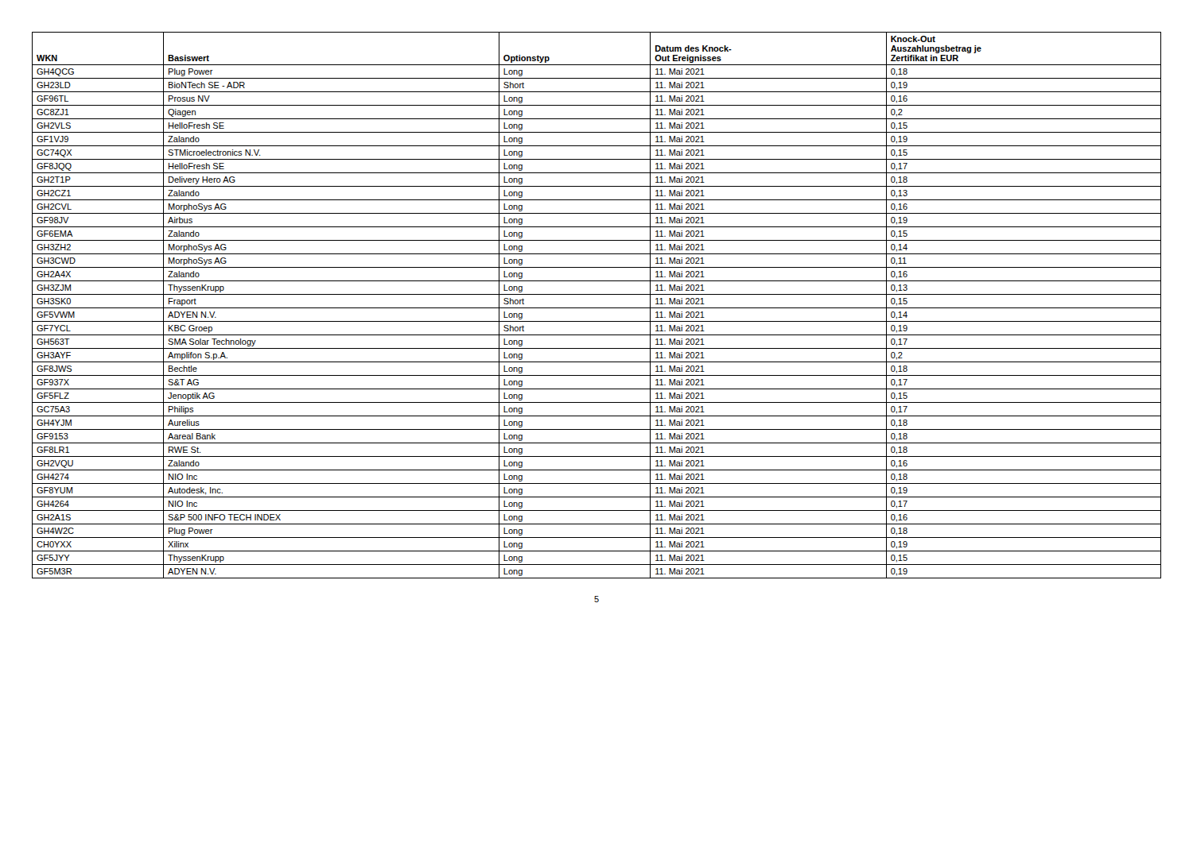| WKN | Basiswert | Optionstyp | Datum des Knock- Out Ereignisses | Knock-Out Auszahlungsbetrag je Zertifikat in EUR |
| --- | --- | --- | --- | --- |
| GH4QCG | Plug Power | Long | 11. Mai 2021 | 0,18 |
| GH23LD | BioNTech SE - ADR | Short | 11. Mai 2021 | 0,19 |
| GF96TL | Prosus NV | Long | 11. Mai 2021 | 0,16 |
| GC8ZJ1 | Qiagen | Long | 11. Mai 2021 | 0,2 |
| GH2VLS | HelloFresh SE | Long | 11. Mai 2021 | 0,15 |
| GF1VJ9 | Zalando | Long | 11. Mai 2021 | 0,19 |
| GC74QX | STMicroelectronics N.V. | Long | 11. Mai 2021 | 0,15 |
| GF8JQQ | HelloFresh SE | Long | 11. Mai 2021 | 0,17 |
| GH2T1P | Delivery Hero AG | Long | 11. Mai 2021 | 0,18 |
| GH2CZ1 | Zalando | Long | 11. Mai 2021 | 0,13 |
| GH2CVL | MorphoSys AG | Long | 11. Mai 2021 | 0,16 |
| GF98JV | Airbus | Long | 11. Mai 2021 | 0,19 |
| GF6EMA | Zalando | Long | 11. Mai 2021 | 0,15 |
| GH3ZH2 | MorphoSys AG | Long | 11. Mai 2021 | 0,14 |
| GH3CWD | MorphoSys AG | Long | 11. Mai 2021 | 0,11 |
| GH2A4X | Zalando | Long | 11. Mai 2021 | 0,16 |
| GH3ZJM | ThyssenKrupp | Long | 11. Mai 2021 | 0,13 |
| GH3SK0 | Fraport | Short | 11. Mai 2021 | 0,15 |
| GF5VWM | ADYEN N.V. | Long | 11. Mai 2021 | 0,14 |
| GF7YCL | KBC Groep | Short | 11. Mai 2021 | 0,19 |
| GH563T | SMA Solar Technology | Long | 11. Mai 2021 | 0,17 |
| GH3AYF | Amplifon S.p.A. | Long | 11. Mai 2021 | 0,2 |
| GF8JWS | Bechtle | Long | 11. Mai 2021 | 0,18 |
| GF937X | S&T AG | Long | 11. Mai 2021 | 0,17 |
| GF5FLZ | Jenoptik AG | Long | 11. Mai 2021 | 0,15 |
| GC75A3 | Philips | Long | 11. Mai 2021 | 0,17 |
| GH4YJM | Aurelius | Long | 11. Mai 2021 | 0,18 |
| GF9153 | Aareal Bank | Long | 11. Mai 2021 | 0,18 |
| GF8LR1 | RWE St. | Long | 11. Mai 2021 | 0,18 |
| GH2VQU | Zalando | Long | 11. Mai 2021 | 0,16 |
| GH4274 | NIO Inc | Long | 11. Mai 2021 | 0,18 |
| GF8YUM | Autodesk, Inc. | Long | 11. Mai 2021 | 0,19 |
| GH4264 | NIO Inc | Long | 11. Mai 2021 | 0,17 |
| GH2A1S | S&P 500 INFO TECH INDEX | Long | 11. Mai 2021 | 0,16 |
| GH4W2C | Plug Power | Long | 11. Mai 2021 | 0,18 |
| CH0YXX | Xilinx | Long | 11. Mai 2021 | 0,19 |
| GF5JYY | ThyssenKrupp | Long | 11. Mai 2021 | 0,15 |
| GF5M3R | ADYEN N.V. | Long | 11. Mai 2021 | 0,19 |
5